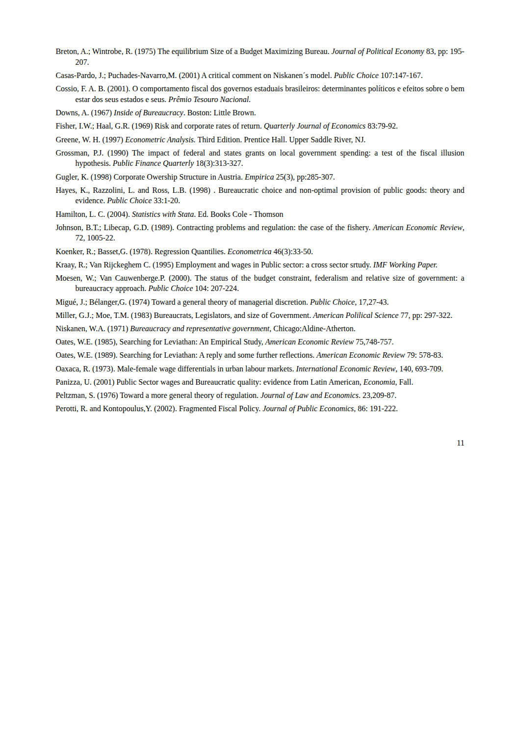Breton, A.; Wintrobe, R. (1975) The equilibrium Size of a Budget Maximizing Bureau. Journal of Political Economy 83, pp: 195-207.
Casas-Pardo, J.; Puchades-Navarro,M. (2001) A critical comment on Niskanen´s model. Public Choice 107:147-167.
Cossio, F. A. B. (2001). O comportamento fiscal dos governos estaduais brasileiros: determinantes políticos e efeitos sobre o bem estar dos seus estados e seus. Prêmio Tesouro Nacional.
Downs, A. (1967) Inside of Bureaucracy. Boston: Little Brown.
Fisher, I.W.; Haal, G.R. (1969) Risk and corporate rates of return. Quarterly Journal of Economics 83:79-92.
Greene, W. H. (1997) Econometric Analysis. Third Edition. Prentice Hall. Upper Saddle River, NJ.
Grossman, P.J. (1990) The impact of federal and states grants on local government spending: a test of the fiscal illusion hypothesis. Public Finance Quarterly 18(3):313-327.
Gugler, K. (1998) Corporate Owership Structure in Austria. Empirica 25(3), pp:285-307.
Hayes, K., Razzolini, L. and Ross, L.B. (1998) . Bureaucratic choice and non-optimal provision of public goods: theory and evidence. Public Choice 33:1-20.
Hamilton, L. C. (2004). Statistics with Stata. Ed. Books Cole - Thomson
Johnson, B.T.; Libecap, G.D. (1989). Contracting problems and regulation: the case of the fishery. American Economic Review, 72, 1005-22.
Koenker, R.; Basset,G. (1978). Regression Quantilies. Econometrica 46(3):33-50.
Kraay, R.; Van Rijckeghem C. (1995) Employment and wages in Public sector: a cross sector srtudy. IMF Working Paper.
Moesen, W.; Van Cauwenberge.P. (2000). The status of the budget constraint, federalism and relative size of government: a bureaucracy approach. Public Choice 104: 207-224.
Migué, J.; Bélanger,G. (1974) Toward a general theory of managerial discretion. Public Choice, 17,27-43.
Miller, G.J.; Moe, T.M. (1983) Bureaucrats, Legislators, and size of Government. American Polilical Science 77, pp: 297-322.
Niskanen, W.A. (1971) Bureaucracy and representative government, Chicago:Aldine-Atherton.
Oates, W.E. (1985), Searching for Leviathan: An Empirical Study, American Economic Review 75,748-757.
Oates, W.E. (1989). Searching for Leviathan: A reply and some further reflections. American Economic Review 79: 578-83.
Oaxaca, R. (1973). Male-female wage differentials in urban labour markets. International Economic Review, 140, 693-709.
Panizza, U. (2001) Public Sector wages and Bureaucratic quality: evidence from Latin American, Economia, Fall.
Peltzman, S. (1976) Toward a more general theory of regulation. Journal of Law and Economics. 23,209-87.
Perotti, R. and Kontopoulus,Y. (2002). Fragmented Fiscal Policy. Journal of Public Economics, 86: 191-222.
11